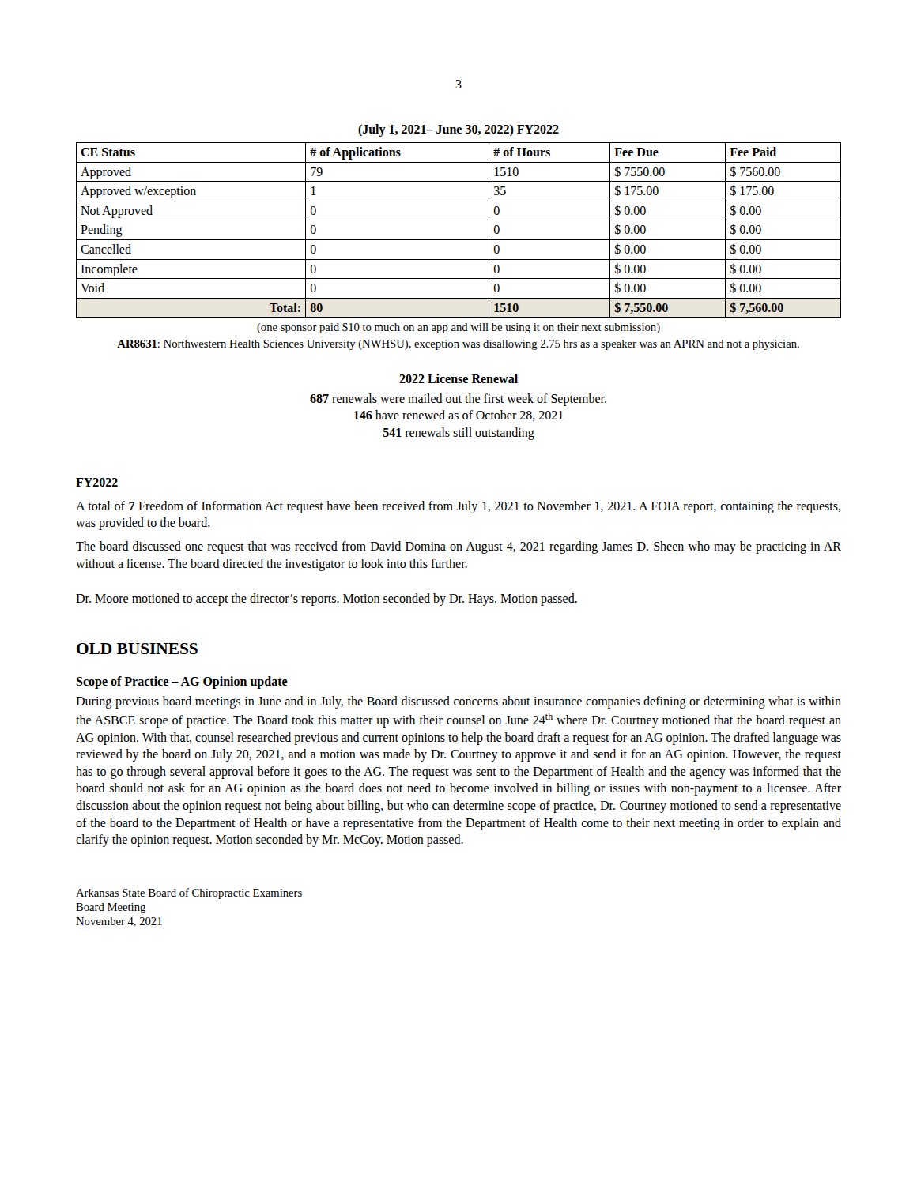3
(July 1, 2021– June 30, 2022) FY2022
| CE Status | # of Applications | # of Hours | Fee Due | Fee Paid |
| --- | --- | --- | --- | --- |
| Approved | 79 | 1510 | $ 7550.00 | $ 7560.00 |
| Approved w/exception | 1 | 35 | $ 175.00 | $ 175.00 |
| Not Approved | 0 | 0 | $ 0.00 | $ 0.00 |
| Pending | 0 | 0 | $ 0.00 | $ 0.00 |
| Cancelled | 0 | 0 | $ 0.00 | $ 0.00 |
| Incomplete | 0 | 0 | $ 0.00 | $ 0.00 |
| Void | 0 | 0 | $ 0.00 | $ 0.00 |
| Total: | 80 | 1510 | $ 7,550.00 | $ 7,560.00 |
(one sponsor paid $10 to much on an app and will be using it on their next submission)
AR8631: Northwestern Health Sciences University (NWHSU), exception was disallowing 2.75 hrs as a speaker was an APRN and not a physician.
2022 License Renewal
687 renewals were mailed out the first week of September.
146 have renewed as of October 28, 2021
541 renewals still outstanding
FY2022
A total of 7 Freedom of Information Act request have been received from July 1, 2021 to November 1, 2021. A FOIA report, containing the requests, was provided to the board.
The board discussed one request that was received from David Domina on August 4, 2021 regarding James D. Sheen who may be practicing in AR without a license. The board directed the investigator to look into this further.
Dr. Moore motioned to accept the director’s reports. Motion seconded by Dr. Hays. Motion passed.
OLD BUSINESS
Scope of Practice – AG Opinion update
During previous board meetings in June and in July, the Board discussed concerns about insurance companies defining or determining what is within the ASBCE scope of practice. The Board took this matter up with their counsel on June 24th where Dr. Courtney motioned that the board request an AG opinion. With that, counsel researched previous and current opinions to help the board draft a request for an AG opinion. The drafted language was reviewed by the board on July 20, 2021, and a motion was made by Dr. Courtney to approve it and send it for an AG opinion. However, the request has to go through several approval before it goes to the AG. The request was sent to the Department of Health and the agency was informed that the board should not ask for an AG opinion as the board does not need to become involved in billing or issues with non-payment to a licensee. After discussion about the opinion request not being about billing, but who can determine scope of practice, Dr. Courtney motioned to send a representative of the board to the Department of Health or have a representative from the Department of Health come to their next meeting in order to explain and clarify the opinion request. Motion seconded by Mr. McCoy. Motion passed.
Arkansas State Board of Chiropractic Examiners
Board Meeting
November 4, 2021